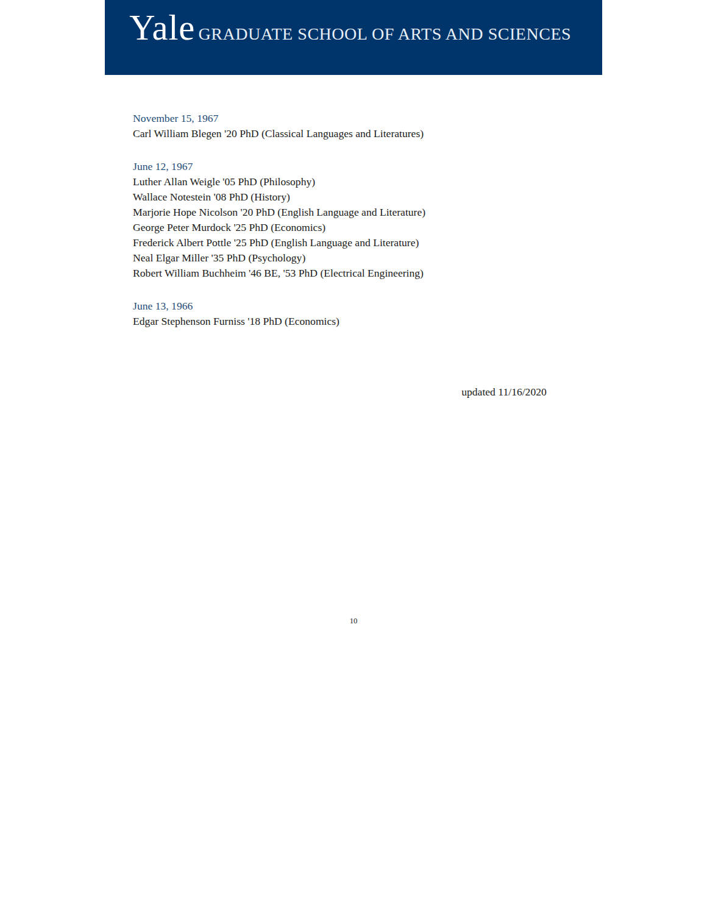Yale GRADUATE SCHOOL OF ARTS AND SCIENCES
November 15, 1967
Carl William Blegen '20 PhD (Classical Languages and Literatures)
June 12, 1967
Luther Allan Weigle '05 PhD (Philosophy)
Wallace Notestein '08 PhD (History)
Marjorie Hope Nicolson '20 PhD (English Language and Literature)
George Peter Murdock '25 PhD (Economics)
Frederick Albert Pottle '25 PhD (English Language and Literature)
Neal Elgar Miller '35 PhD (Psychology)
Robert William Buchheim '46 BE, '53 PhD (Electrical Engineering)
June 13, 1966
Edgar Stephenson Furniss '18 PhD (Economics)
updated 11/16/2020
10